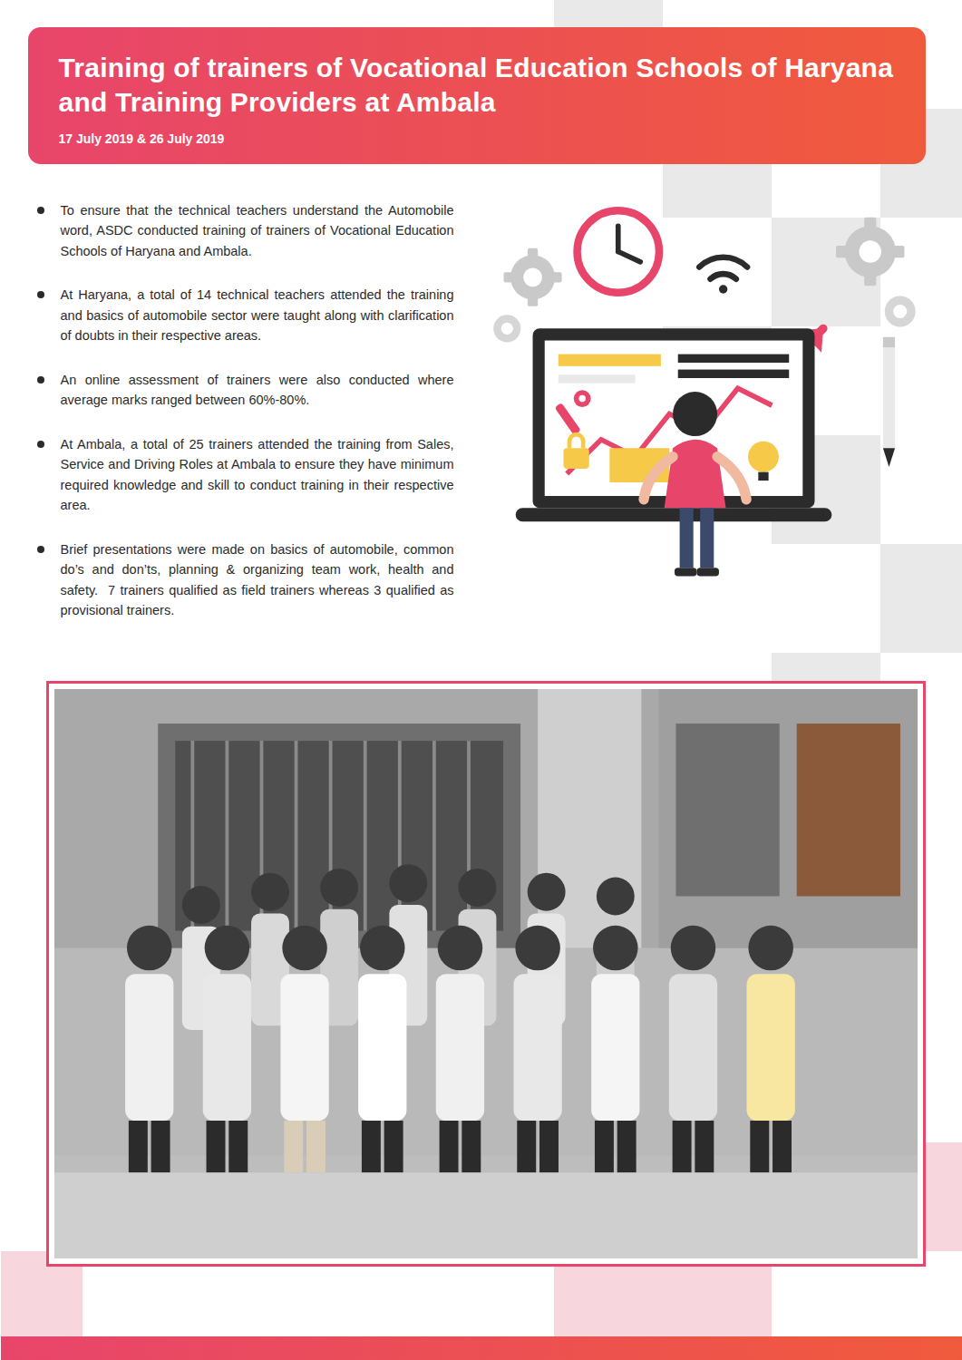Training of trainers of Vocational Education Schools of Haryana and Training Providers at Ambala
17 July 2019 & 26 July 2019
To ensure that the technical teachers understand the Automobile word, ASDC conducted training of trainers of Vocational Education Schools of Haryana and Ambala.
At Haryana, a total of 14 technical teachers attended the training and basics of automobile sector were taught along with clarification of doubts in their respective areas.
An online assessment of trainers were also conducted where average marks ranged between 60%-80%.
At Ambala, a total of 25 trainers attended the training from Sales, Service and Driving Roles at Ambala to ensure they have minimum required knowledge and skill to conduct training in their respective area.
Brief presentations were made on basics of automobile, common do’s and don’ts, planning & organizing team work, health and safety. 7 trainers qualified as field trainers whereas 3 qualified as provisional trainers.